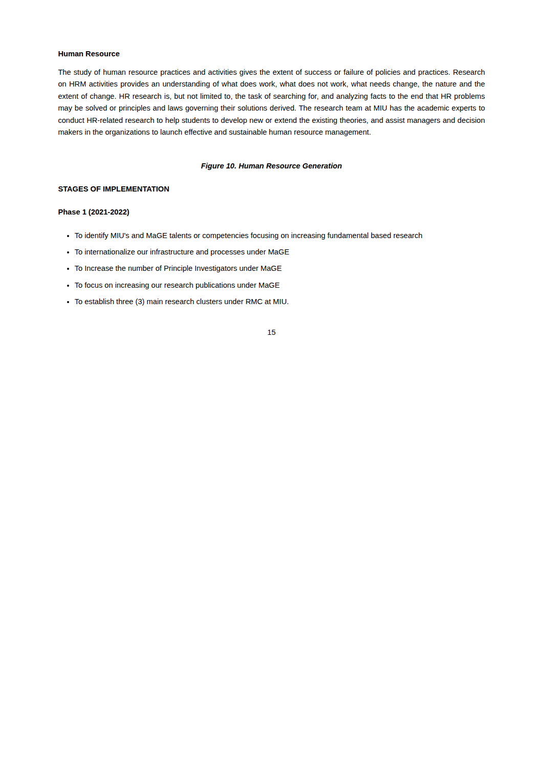Human Resource
The study of human resource practices and activities gives the extent of success or failure of policies and practices. Research on HRM activities provides an understanding of what does work, what does not work, what needs change, the nature and the extent of change. HR research is, but not limited to, the task of searching for, and analyzing facts to the end that HR problems may be solved or principles and laws governing their solutions derived. The research team at MIU has the academic experts to conduct HR-related research to help students to develop new or extend the existing theories, and assist managers and decision makers in the organizations to launch effective and sustainable human resource management.
Figure 10. Human Resource Generation
STAGES OF IMPLEMENTATION
Phase 1 (2021-2022)
To identify MIU's and MaGE talents or competencies focusing on increasing fundamental based research
To internationalize our infrastructure and processes under MaGE
To Increase the number of Principle Investigators under MaGE
To focus on increasing our research publications under MaGE
To establish three (3) main research clusters under RMC at MIU.
15